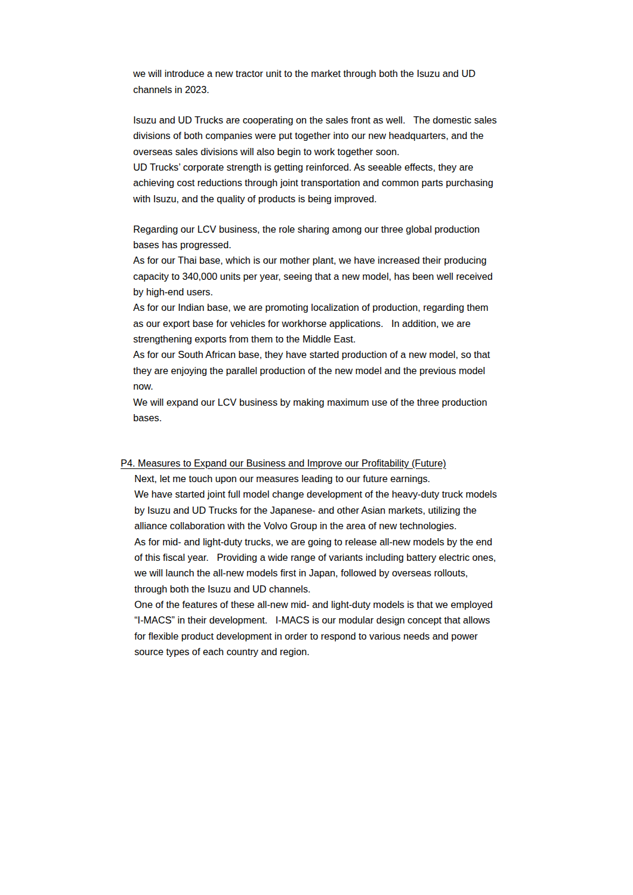we will introduce a new tractor unit to the market through both the Isuzu and UD channels in 2023.
Isuzu and UD Trucks are cooperating on the sales front as well. The domestic sales divisions of both companies were put together into our new headquarters, and the overseas sales divisions will also begin to work together soon.
UD Trucks’ corporate strength is getting reinforced. As seeable effects, they are achieving cost reductions through joint transportation and common parts purchasing with Isuzu, and the quality of products is being improved.
Regarding our LCV business, the role sharing among our three global production bases has progressed.
As for our Thai base, which is our mother plant, we have increased their producing capacity to 340,000 units per year, seeing that a new model, has been well received by high-end users.
As for our Indian base, we are promoting localization of production, regarding them as our export base for vehicles for workhorse applications. In addition, we are strengthening exports from them to the Middle East.
As for our South African base, they have started production of a new model, so that they are enjoying the parallel production of the new model and the previous model now.
We will expand our LCV business by making maximum use of the three production bases.
P4. Measures to Expand our Business and Improve our Profitability (Future)
Next, let me touch upon our measures leading to our future earnings.
We have started joint full model change development of the heavy-duty truck models by Isuzu and UD Trucks for the Japanese- and other Asian markets, utilizing the alliance collaboration with the Volvo Group in the area of new technologies.
As for mid- and light-duty trucks, we are going to release all-new models by the end of this fiscal year. Providing a wide range of variants including battery electric ones, we will launch the all-new models first in Japan, followed by overseas rollouts, through both the Isuzu and UD channels.
One of the features of these all-new mid- and light-duty models is that we employed “I-MACS” in their development. I-MACS is our modular design concept that allows for flexible product development in order to respond to various needs and power source types of each country and region.